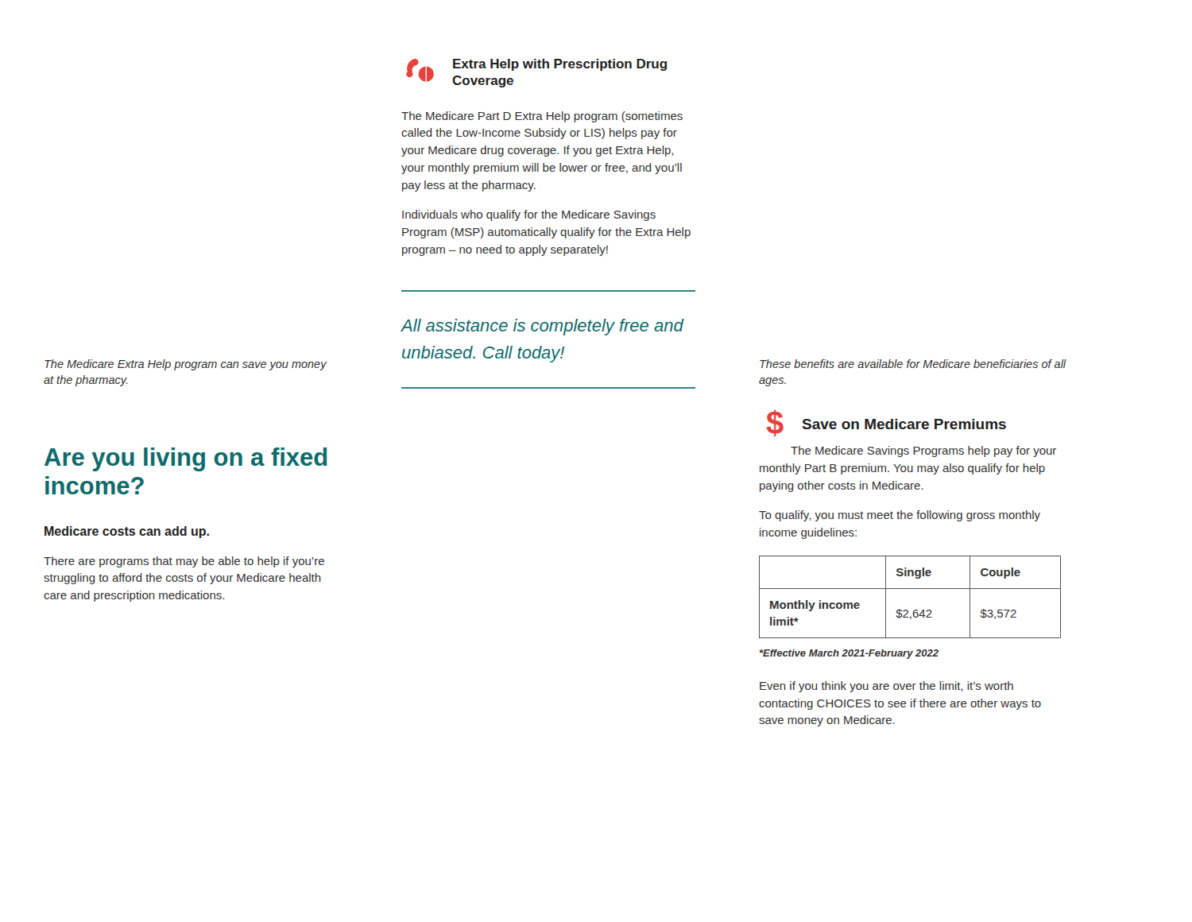The Medicare Extra Help program can save you money at the pharmacy.
Are you living on a fixed income?
Medicare costs can add up.
There are programs that may be able to help if you’re struggling to afford the costs of your Medicare health care and prescription medications.
Extra Help with Prescription Drug Coverage
The Medicare Part D Extra Help program (sometimes called the Low-Income Subsidy or LIS) helps pay for your Medicare drug coverage. If you get Extra Help, your monthly premium will be lower or free, and you’ll pay less at the pharmacy.
Individuals who qualify for the Medicare Savings Program (MSP) automatically qualify for the Extra Help program – no need to apply separately!
All assistance is completely free and unbiased. Call today!
These benefits are available for Medicare beneficiaries of all ages.
$
Save on Medicare Premiums
The Medicare Savings Programs help pay for your monthly Part B premium. You may also qualify for help paying other costs in Medicare.
To qualify, you must meet the following gross monthly income guidelines:
| | Single | Couple |
| --- | --- | --- |
| Monthly income limit* | $2,642 | $3,572 |
*Effective March 2021-February 2022
Even if you think you are over the limit, it’s worth contacting CHOICES to see if there are other ways to save money on Medicare.